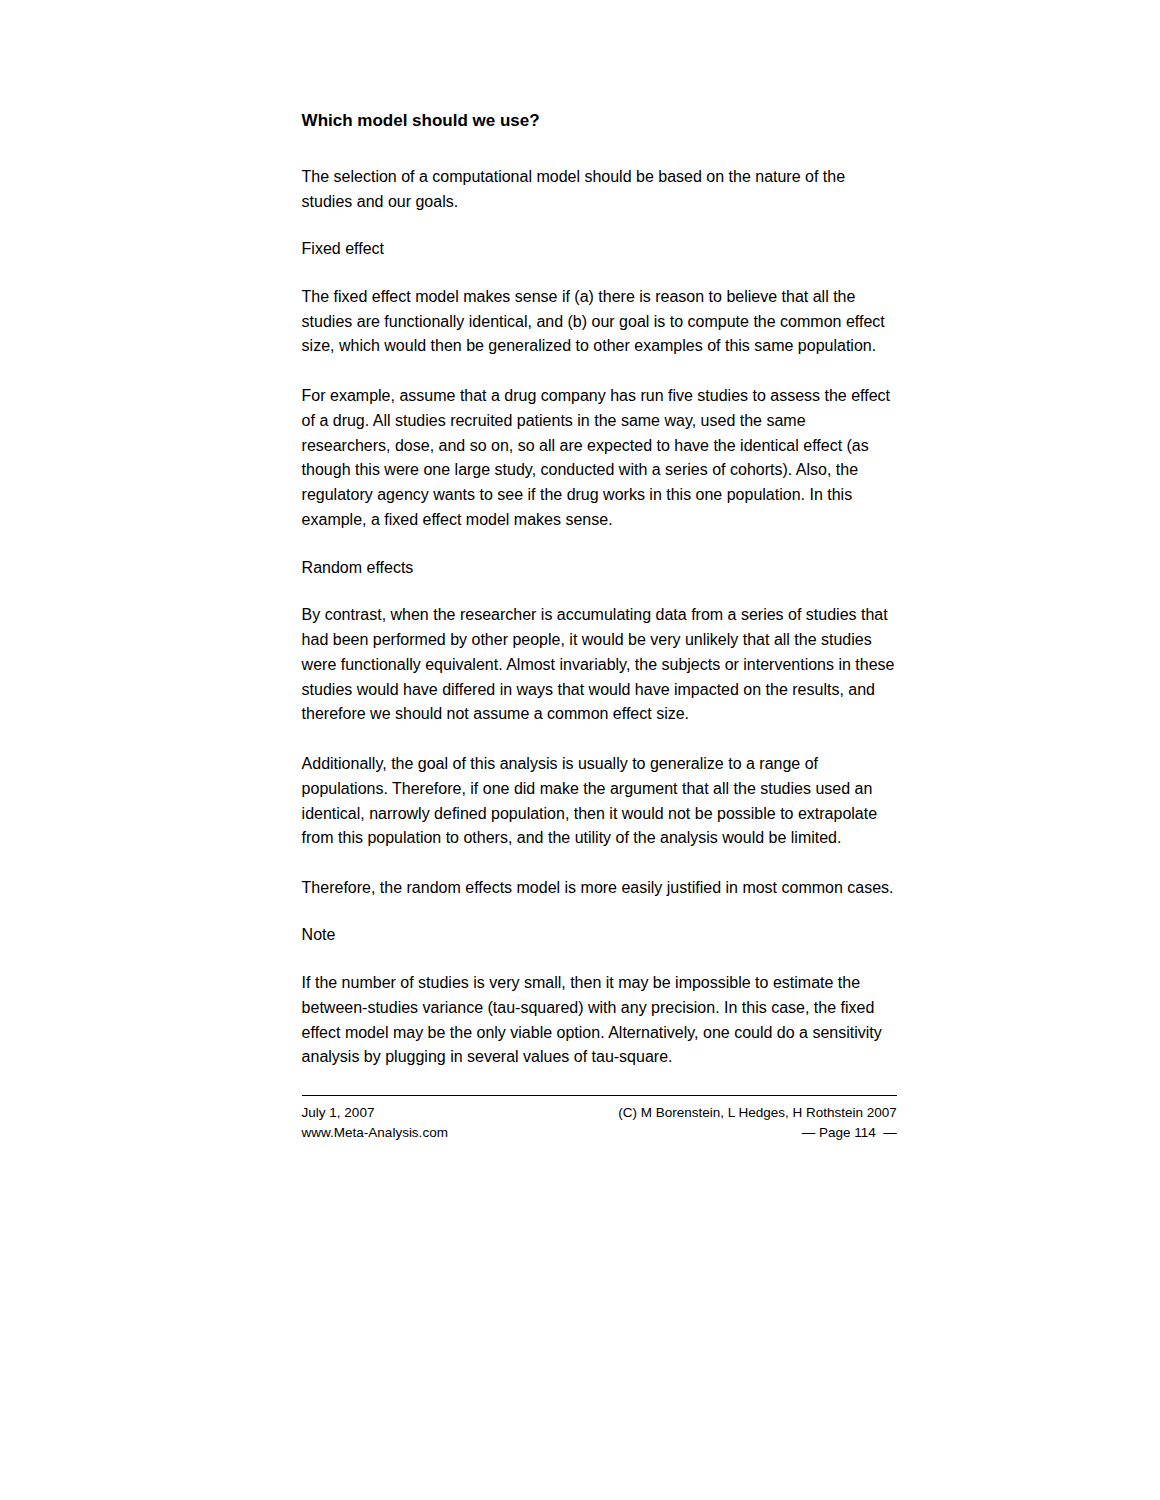Which model should we use?
The selection of a computational model should be based on the nature of the studies and our goals.
Fixed effect
The fixed effect model makes sense if (a) there is reason to believe that all the studies are functionally identical, and (b) our goal is to compute the common effect size, which would then be generalized to other examples of this same population.
For example, assume that a drug company has run five studies to assess the effect of a drug. All studies recruited patients in the same way, used the same researchers, dose, and so on, so all are expected to have the identical effect (as though this were one large study, conducted with a series of cohorts). Also, the regulatory agency wants to see if the drug works in this one population. In this example, a fixed effect model makes sense.
Random effects
By contrast, when the researcher is accumulating data from a series of studies that had been performed by other people, it would be very unlikely that all the studies were functionally equivalent. Almost invariably, the subjects or interventions in these studies would have differed in ways that would have impacted on the results, and therefore we should not assume a common effect size.
Additionally, the goal of this analysis is usually to generalize to a range of populations. Therefore, if one did make the argument that all the studies used an identical, narrowly defined population, then it would not be possible to extrapolate from this population to others, and the utility of the analysis would be limited.
Therefore, the random effects model is more easily justified in most common cases.
Note
If the number of studies is very small, then it may be impossible to estimate the between-studies variance (tau-squared) with any precision. In this case, the fixed effect model may be the only viable option. Alternatively, one could do a sensitivity analysis by plugging in several values of tau-square.
July 1, 2007
www.Meta-Analysis.com
(C) M Borenstein, L Hedges, H Rothstein 2007
— Page 114 —